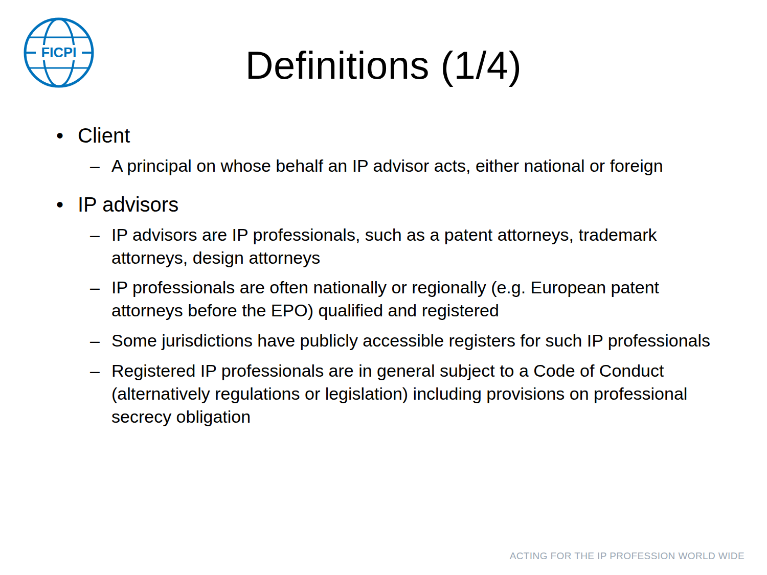FICPI FICPI
Definitions (1/4)
•Client
–A principal on whose behalf an IP advisor acts, either national or foreign
•IP advisors
–IP advisors are IP professionals, such as a patent attorneys, trademark attorneys, design attorneys
–IP professionals are often nationally or regionally (e.g. European patent attorneys before the EPO) qualified and registered
–Some jurisdictions have publicly accessible registers for such IP professionals
–Registered IP professionals are in general subject to a Code of Conduct (alternatively regulations or legislation) including provisions on professional secrecy obligation
Acting for the IP profession world wide